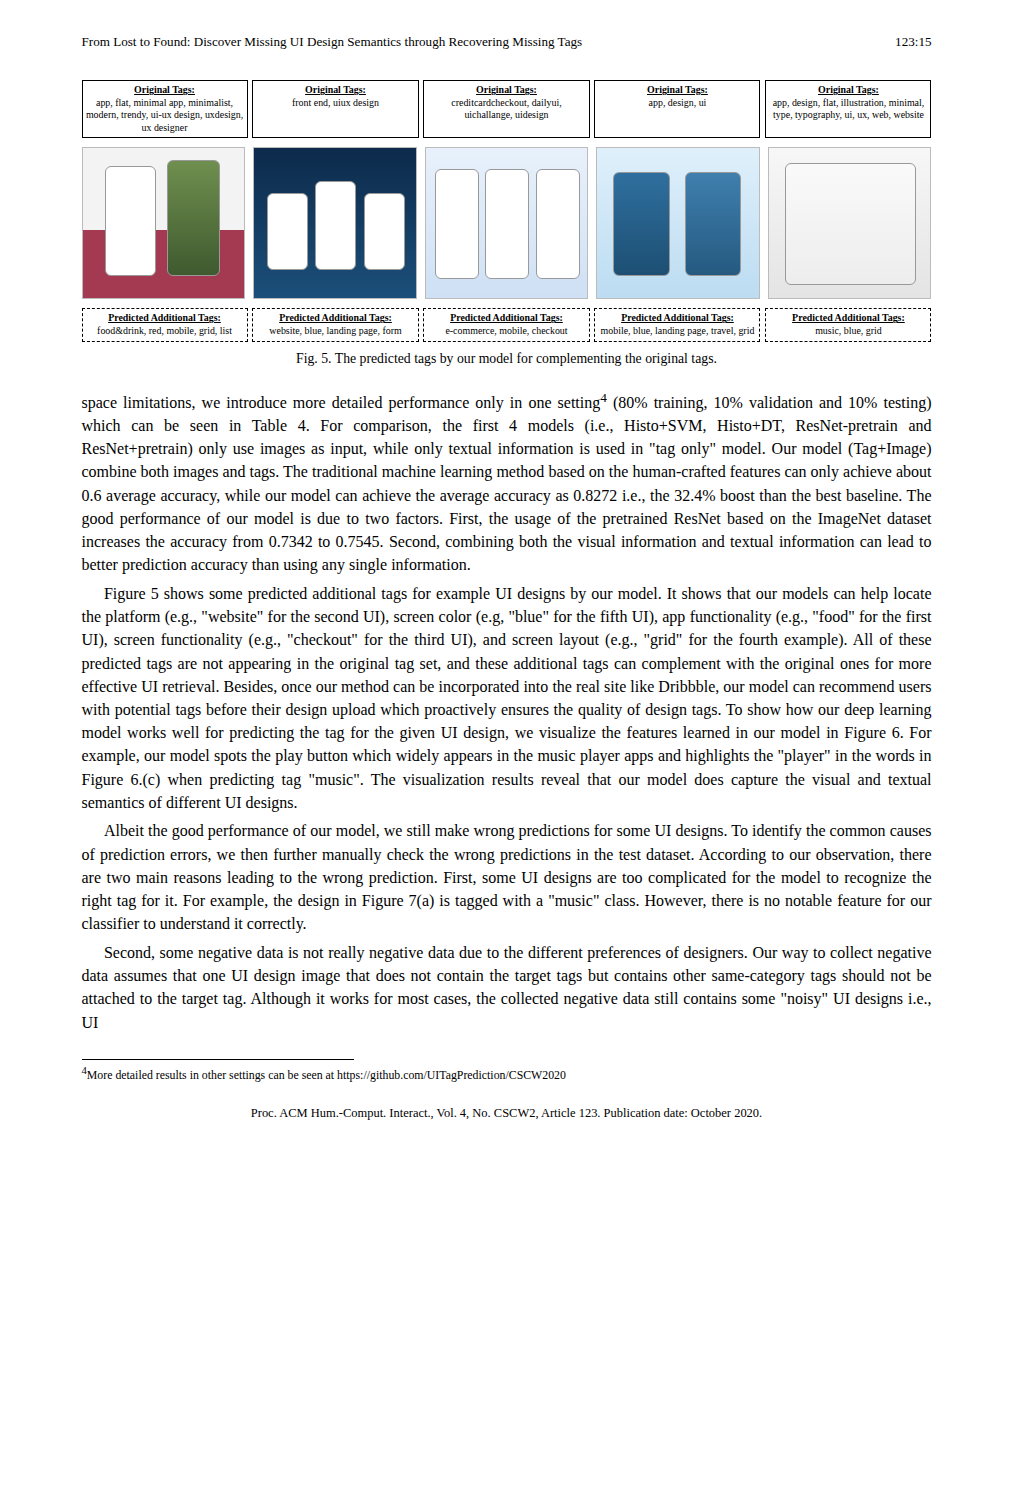From Lost to Found: Discover Missing UI Design Semantics through Recovering Missing Tags 123:15
Original Tags: app, flat, minimal app, minimalist, modern, trendy, ui-ux design, uxdesign, ux designer
Original Tags: front end, uiux design
Original Tags: creditcardcheckout, dailyui, uichallange, uidesign
Original Tags: app, design, ui
Original Tags: app, design, flat, illustration, minimal, type, typography, ui, ux, web, website
Predicted Additional Tags: food&drink, red, mobile, grid, list
Predicted Additional Tags: website, blue, landing page, form
Predicted Additional Tags: e-commerce, mobile, checkout
Predicted Additional Tags: mobile, blue, landing page, travel, grid
Predicted Additional Tags: music, blue, grid
Fig. 5. The predicted tags by our model for complementing the original tags.
space limitations, we introduce more detailed performance only in one setting4 (80% training, 10% validation and 10% testing) which can be seen in Table 4. For comparison, the first 4 models (i.e., Histo+SVM, Histo+DT, ResNet-pretrain and ResNet+pretrain) only use images as input, while only textual information is used in "tag only" model. Our model (Tag+Image) combine both images and tags. The traditional machine learning method based on the human-crafted features can only achieve about 0.6 average accuracy, while our model can achieve the average accuracy as 0.8272 i.e., the 32.4% boost than the best baseline. The good performance of our model is due to two factors. First, the usage of the pretrained ResNet based on the ImageNet dataset increases the accuracy from 0.7342 to 0.7545. Second, combining both the visual information and textual information can lead to better prediction accuracy than using any single information.
Figure 5 shows some predicted additional tags for example UI designs by our model. It shows that our models can help locate the platform (e.g., "website" for the second UI), screen color (e.g, "blue" for the fifth UI), app functionality (e.g., "food" for the first UI), screen functionality (e.g., "checkout" for the third UI), and screen layout (e.g., "grid" for the fourth example). All of these predicted tags are not appearing in the original tag set, and these additional tags can complement with the original ones for more effective UI retrieval. Besides, once our method can be incorporated into the real site like Dribbble, our model can recommend users with potential tags before their design upload which proactively ensures the quality of design tags. To show how our deep learning model works well for predicting the tag for the given UI design, we visualize the features learned in our model in Figure 6. For example, our model spots the play button which widely appears in the music player apps and highlights the "player" in the words in Figure 6.(c) when predicting tag "music". The visualization results reveal that our model does capture the visual and textual semantics of different UI designs.
Albeit the good performance of our model, we still make wrong predictions for some UI designs. To identify the common causes of prediction errors, we then further manually check the wrong predictions in the test dataset. According to our observation, there are two main reasons leading to the wrong prediction. First, some UI designs are too complicated for the model to recognize the right tag for it. For example, the design in Figure 7(a) is tagged with a "music" class. However, there is no notable feature for our classifier to understand it correctly.
Second, some negative data is not really negative data due to the different preferences of designers. Our way to collect negative data assumes that one UI design image that does not contain the target tags but contains other same-category tags should not be attached to the target tag. Although it works for most cases, the collected negative data still contains some "noisy" UI designs i.e., UI
4More detailed results in other settings can be seen at https://github.com/UITagPrediction/CSCW2020
Proc. ACM Hum.-Comput. Interact., Vol. 4, No. CSCW2, Article 123. Publication date: October 2020.